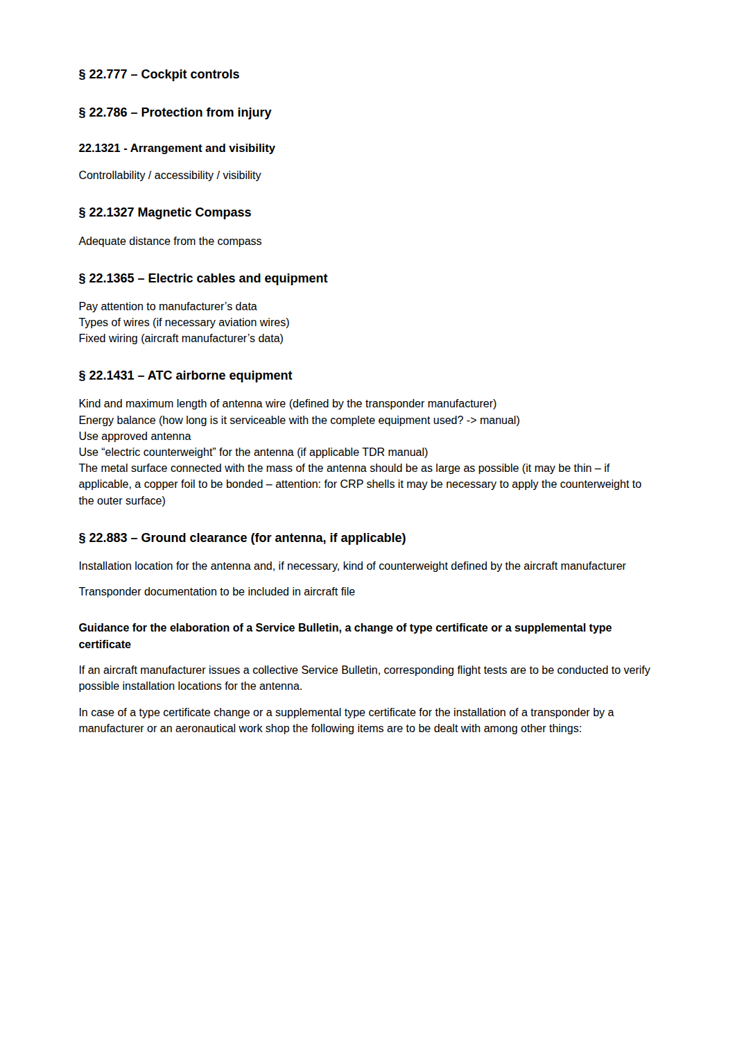§ 22.777 – Cockpit controls
§ 22.786 – Protection from injury
22.1321 - Arrangement and visibility
Controllability / accessibility / visibility
§ 22.1327 Magnetic Compass
Adequate distance from the compass
§ 22.1365 – Electric cables and equipment
Pay attention to manufacturer’s data
Types of wires (if necessary aviation wires)
Fixed wiring (aircraft manufacturer’s data)
§ 22.1431 – ATC airborne equipment
Kind and maximum length of antenna wire (defined by the transponder manufacturer)
Energy balance (how long is it serviceable with the complete equipment used? -> manual)
Use approved antenna
Use “electric counterweight” for the antenna (if applicable TDR manual)
The metal surface connected with the mass of the antenna should be as large as possible (it may be thin – if applicable, a copper foil to be bonded – attention: for CRP shells it may be necessary to apply the counterweight to the outer surface)
§ 22.883 – Ground clearance (for antenna, if applicable)
Installation location for the antenna and, if necessary, kind of counterweight defined by the aircraft manufacturer
Transponder documentation to be included in aircraft file
Guidance for the elaboration of a Service Bulletin, a change of type certificate or a supplemental type certificate
If an aircraft manufacturer issues a collective Service Bulletin, corresponding flight tests are to be conducted to verify possible installation locations for the antenna.
In case of a type certificate change or a supplemental type certificate for the installation of a transponder by a manufacturer or an aeronautical work shop the following items are to be dealt with among other things: